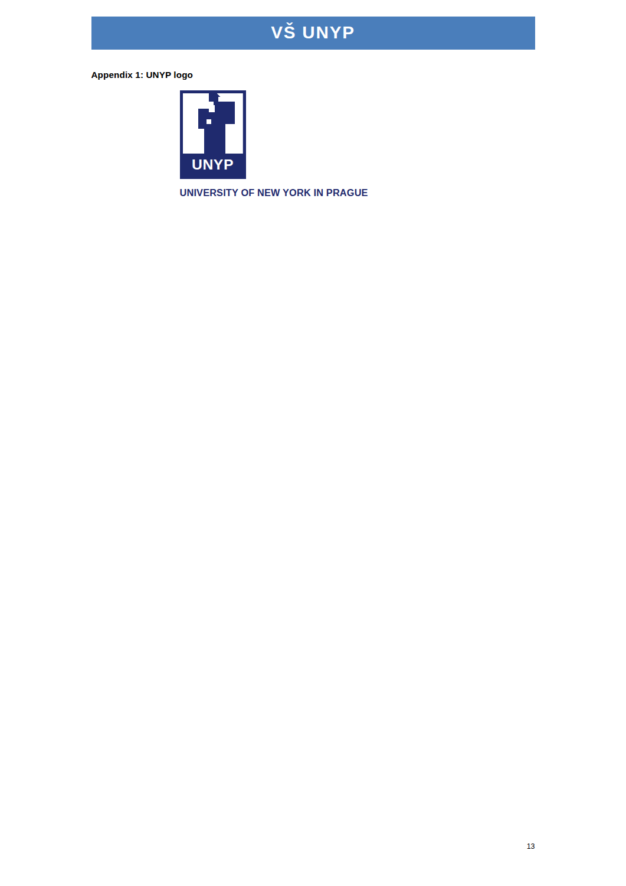VŠ UNYP
Appendix 1: UNYP logo
UNYP
UNIVERSITY OF NEW YORK IN PRAGUE
13